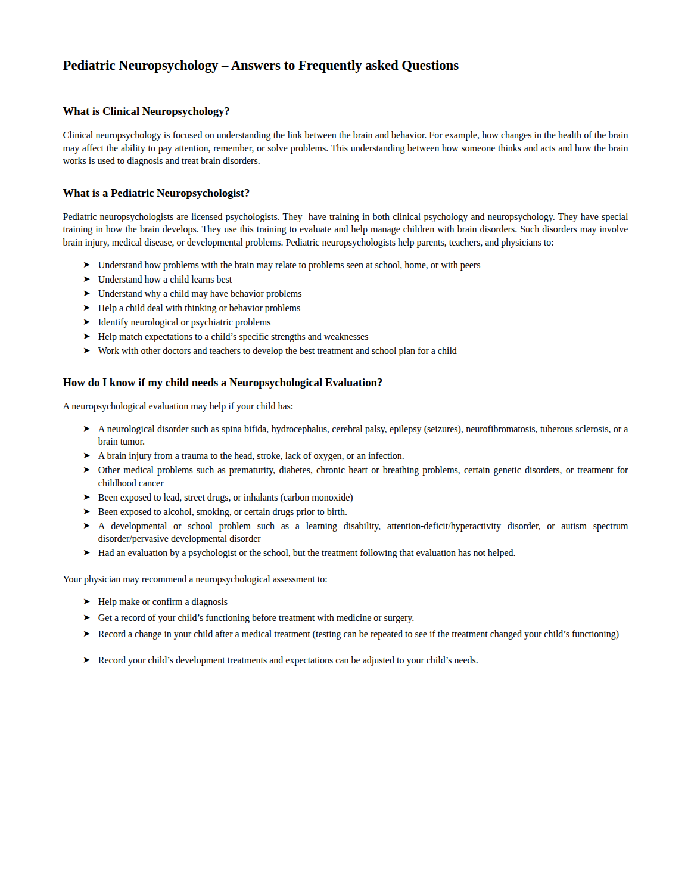Pediatric Neuropsychology – Answers to Frequently asked Questions
What is Clinical Neuropsychology?
Clinical neuropsychology is focused on understanding the link between the brain and behavior. For example, how changes in the health of the brain may affect the ability to pay attention, remember, or solve problems. This understanding between how someone thinks and acts and how the brain works is used to diagnosis and treat brain disorders.
What is a Pediatric Neuropsychologist?
Pediatric neuropsychologists are licensed psychologists. They have training in both clinical psychology and neuropsychology. They have special training in how the brain develops. They use this training to evaluate and help manage children with brain disorders. Such disorders may involve brain injury, medical disease, or developmental problems. Pediatric neuropsychologists help parents, teachers, and physicians to:
Understand how problems with the brain may relate to problems seen at school, home, or with peers
Understand how a child learns best
Understand why a child may have behavior problems
Help a child deal with thinking or behavior problems
Identify neurological or psychiatric problems
Help match expectations to a child’s specific strengths and weaknesses
Work with other doctors and teachers to develop the best treatment and school plan for a child
How do I know if my child needs a Neuropsychological Evaluation?
A neuropsychological evaluation may help if your child has:
A neurological disorder such as spina bifida, hydrocephalus, cerebral palsy, epilepsy (seizures), neurofibromatosis, tuberous sclerosis, or a brain tumor.
A brain injury from a trauma to the head, stroke, lack of oxygen, or an infection.
Other medical problems such as prematurity, diabetes, chronic heart or breathing problems, certain genetic disorders, or treatment for childhood cancer
Been exposed to lead, street drugs, or inhalants (carbon monoxide)
Been exposed to alcohol, smoking, or certain drugs prior to birth.
A developmental or school problem such as a learning disability, attention-deficit/hyperactivity disorder, or autism spectrum disorder/pervasive developmental disorder
Had an evaluation by a psychologist or the school, but the treatment following that evaluation has not helped.
Your physician may recommend a neuropsychological assessment to:
Help make or confirm a diagnosis
Get a record of your child’s functioning before treatment with medicine or surgery.
Record a change in your child after a medical treatment (testing can be repeated to see if the treatment changed your child’s functioning)
Record your child’s development treatments and expectations can be adjusted to your child’s needs.